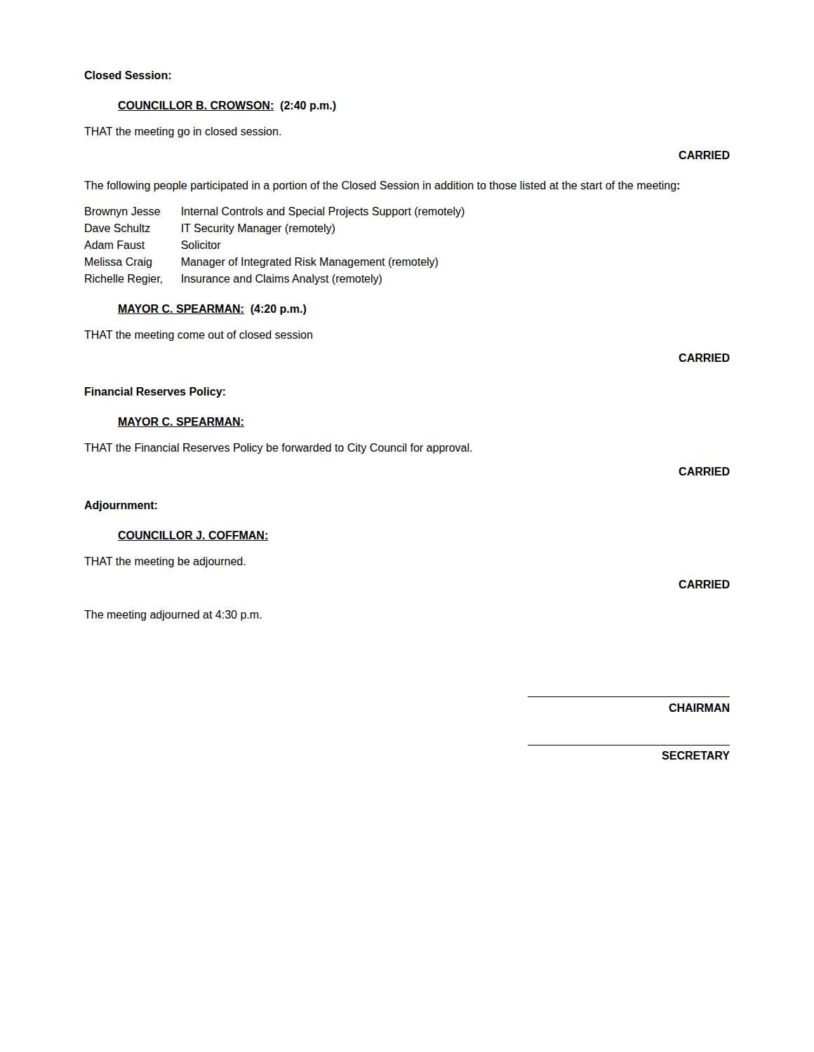Closed Session:
COUNCILLOR B. CROWSON: (2:40 p.m.)
THAT the meeting go in closed session.
CARRIED
The following people participated in a portion of the Closed Session in addition to those listed at the start of the meeting:
| Brownyn Jesse | Internal Controls and Special Projects Support (remotely) |
| Dave Schultz | IT Security Manager (remotely) |
| Adam Faust | Solicitor |
| Melissa Craig | Manager of Integrated Risk Management (remotely) |
| Richelle Regier, | Insurance and Claims Analyst (remotely) |
MAYOR C. SPEARMAN: (4:20 p.m.)
THAT the meeting come out of closed session
CARRIED
Financial Reserves Policy:
MAYOR C. SPEARMAN:
THAT the Financial Reserves Policy be forwarded to City Council for approval.
CARRIED
Adjournment:
COUNCILLOR J. COFFMAN:
THAT the meeting be adjourned.
CARRIED
The meeting adjourned at 4:30 p.m.
CHAIRMAN
SECRETARY